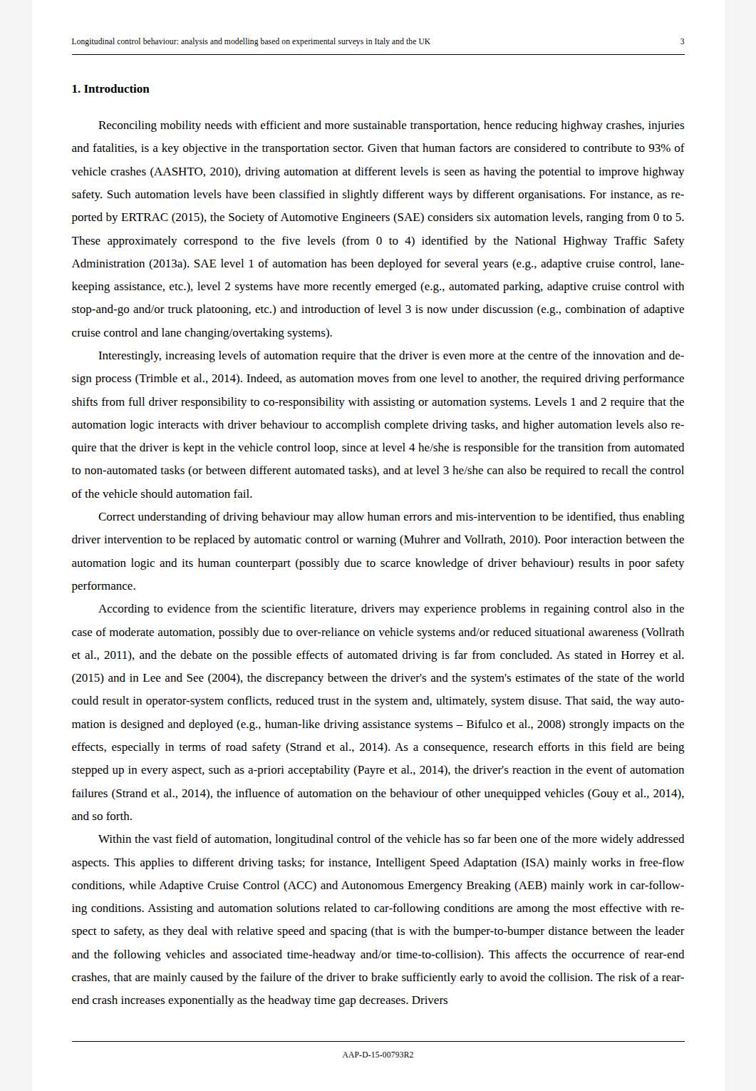Longitudinal control behaviour: analysis and modelling based on experimental surveys in Italy and the UK 3
1. Introduction
Reconciling mobility needs with efficient and more sustainable transportation, hence reducing highway crashes, injuries and fatalities, is a key objective in the transportation sector. Given that human factors are considered to contribute to 93% of vehicle crashes (AASHTO, 2010), driving automation at different levels is seen as having the potential to improve highway safety. Such automation levels have been classified in slightly different ways by different organisations. For instance, as reported by ERTRAC (2015), the Society of Automotive Engineers (SAE) considers six automation levels, ranging from 0 to 5. These approximately correspond to the five levels (from 0 to 4) identified by the National Highway Traffic Safety Administration (2013a). SAE level 1 of automation has been deployed for several years (e.g., adaptive cruise control, lane-keeping assistance, etc.), level 2 systems have more recently emerged (e.g., automated parking, adaptive cruise control with stop-and-go and/or truck platooning, etc.) and introduction of level 3 is now under discussion (e.g., combination of adaptive cruise control and lane changing/overtaking systems).
Interestingly, increasing levels of automation require that the driver is even more at the centre of the innovation and design process (Trimble et al., 2014). Indeed, as automation moves from one level to another, the required driving performance shifts from full driver responsibility to co-responsibility with assisting or automation systems. Levels 1 and 2 require that the automation logic interacts with driver behaviour to accomplish complete driving tasks, and higher automation levels also require that the driver is kept in the vehicle control loop, since at level 4 he/she is responsible for the transition from automated to non-automated tasks (or between different automated tasks), and at level 3 he/she can also be required to recall the control of the vehicle should automation fail.
Correct understanding of driving behaviour may allow human errors and mis-intervention to be identified, thus enabling driver intervention to be replaced by automatic control or warning (Muhrer and Vollrath, 2010). Poor interaction between the automation logic and its human counterpart (possibly due to scarce knowledge of driver behaviour) results in poor safety performance.
According to evidence from the scientific literature, drivers may experience problems in regaining control also in the case of moderate automation, possibly due to over-reliance on vehicle systems and/or reduced situational awareness (Vollrath et al., 2011), and the debate on the possible effects of automated driving is far from concluded. As stated in Horrey et al. (2015) and in Lee and See (2004), the discrepancy between the driver's and the system's estimates of the state of the world could result in operator-system conflicts, reduced trust in the system and, ultimately, system disuse. That said, the way automation is designed and deployed (e.g., human-like driving assistance systems – Bifulco et al., 2008) strongly impacts on the effects, especially in terms of road safety (Strand et al., 2014). As a consequence, research efforts in this field are being stepped up in every aspect, such as a-priori acceptability (Payre et al., 2014), the driver's reaction in the event of automation failures (Strand et al., 2014), the influence of automation on the behaviour of other unequipped vehicles (Gouy et al., 2014), and so forth.
Within the vast field of automation, longitudinal control of the vehicle has so far been one of the more widely addressed aspects. This applies to different driving tasks; for instance, Intelligent Speed Adaptation (ISA) mainly works in free-flow conditions, while Adaptive Cruise Control (ACC) and Autonomous Emergency Breaking (AEB) mainly work in car-following conditions. Assisting and automation solutions related to car-following conditions are among the most effective with respect to safety, as they deal with relative speed and spacing (that is with the bumper-to-bumper distance between the leader and the following vehicles and associated time-headway and/or time-to-collision). This affects the occurrence of rear-end crashes, that are mainly caused by the failure of the driver to brake sufficiently early to avoid the collision. The risk of a rear-end crash increases exponentially as the headway time gap decreases. Drivers
AAP-D-15-00793R2